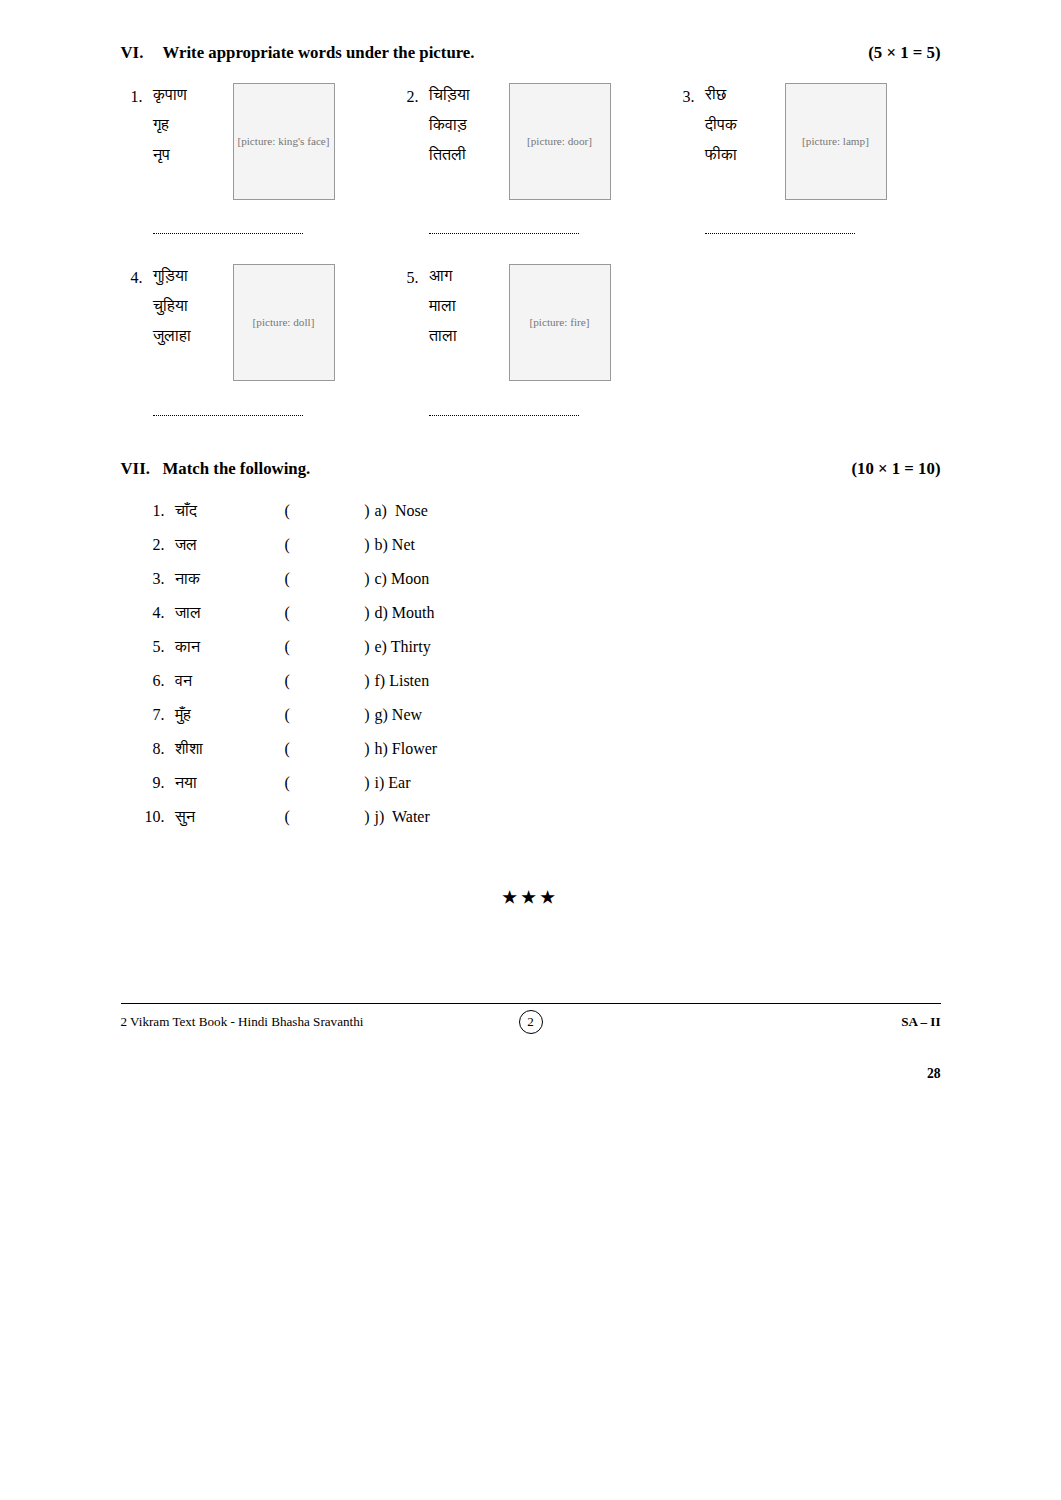VI. Write appropriate words under the picture. (5 × 1 = 5)
1.
कृपाण गृह नृप
[picture: king's face]
2.
चिड़िया किवाड़ तितली
[picture: door]
3.
रीछ दीपक फीका
[picture: lamp]
4.
गुड़िया चुहिया जुलाहा
[picture: doll]
5.
आग माला ताला
[picture: fire]
VII. Match the following. (10 × 1 = 10)
1. चाँद( ) a) Nose
2. जल( ) b) Net
3. नाक( ) c) Moon
4. जाल( ) d) Mouth
5. कान( ) e) Thirty
6. वन( ) f) Listen
7. मुँह( ) g) New
8. शीशा( ) h) Flower
9. नया( ) i) Ear
10. सुन( ) j) Water
★★★
2 Vikram Text Book - Hindi Bhasha Sravanthi
2
SA – II
28